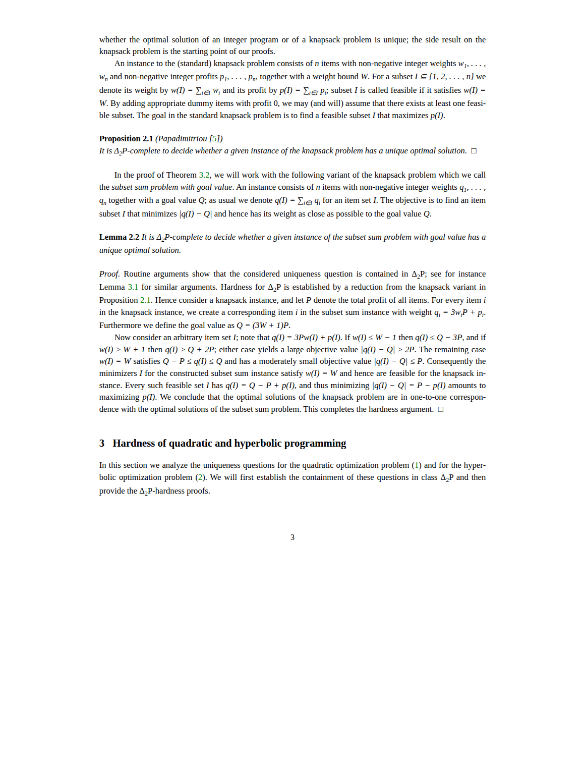whether the optimal solution of an integer program or of a knapsack problem is unique; the side result on the knapsack problem is the starting point of our proofs.
An instance to the (standard) knapsack problem consists of n items with non-negative integer weights w1, . . . , wn and non-negative integer profits p1, . . . , pn, together with a weight bound W. For a subset I ⊆ {1, 2, . . . , n} we denote its weight by w(I) = ∑i∈I wi and its profit by p(I) = ∑i∈I pi; subset I is called feasible if it satisfies w(I) = W. By adding appropriate dummy items with profit 0, we may (and will) assume that there exists at least one feasible subset. The goal in the standard knapsack problem is to find a feasible subset I that maximizes p(I).
Proposition 2.1 (Papadimitriou [5])
It is Δ2P-complete to decide whether a given instance of the knapsack problem has a unique optimal solution. □
In the proof of Theorem 3.2, we will work with the following variant of the knapsack problem which we call the subset sum problem with goal value. An instance consists of n items with non-negative integer weights q1, . . . , qn together with a goal value Q; as usual we denote q(I) = ∑i∈I qi for an item set I. The objective is to find an item subset I that minimizes |q(I) − Q| and hence has its weight as close as possible to the goal value Q.
Lemma 2.2 It is Δ2P-complete to decide whether a given instance of the subset sum problem with goal value has a unique optimal solution.
Proof. Routine arguments show that the considered uniqueness question is contained in Δ2P; see for instance Lemma 3.1 for similar arguments. Hardness for Δ2P is established by a reduction from the knapsack variant in Proposition 2.1. Hence consider a knapsack instance, and let P denote the total profit of all items. For every item i in the knapsack instance, we create a corresponding item i in the subset sum instance with weight qi = 3wiP + pi. Furthermore we define the goal value as Q = (3W + 1)P.
Now consider an arbitrary item set I; note that q(I) = 3Pw(I) + p(I). If w(I) ≤ W − 1 then q(I) ≤ Q − 3P, and if w(I) ≥ W + 1 then q(I) ≥ Q + 2P; either case yields a large objective value |q(I) − Q| ≥ 2P. The remaining case w(I) = W satisfies Q − P ≤ q(I) ≤ Q and has a moderately small objective value |q(I) − Q| ≤ P. Consequently the minimizers I for the constructed subset sum instance satisfy w(I) = W and hence are feasible for the knapsack instance. Every such feasible set I has q(I) = Q − P + p(I), and thus minimizing |q(I) − Q| = P − p(I) amounts to maximizing p(I). We conclude that the optimal solutions of the knapsack problem are in one-to-one correspondence with the optimal solutions of the subset sum problem. This completes the hardness argument. □
3 Hardness of quadratic and hyperbolic programming
In this section we analyze the uniqueness questions for the quadratic optimization problem (1) and for the hyperbolic optimization problem (2). We will first establish the containment of these questions in class Δ2P and then provide the Δ2P-hardness proofs.
3